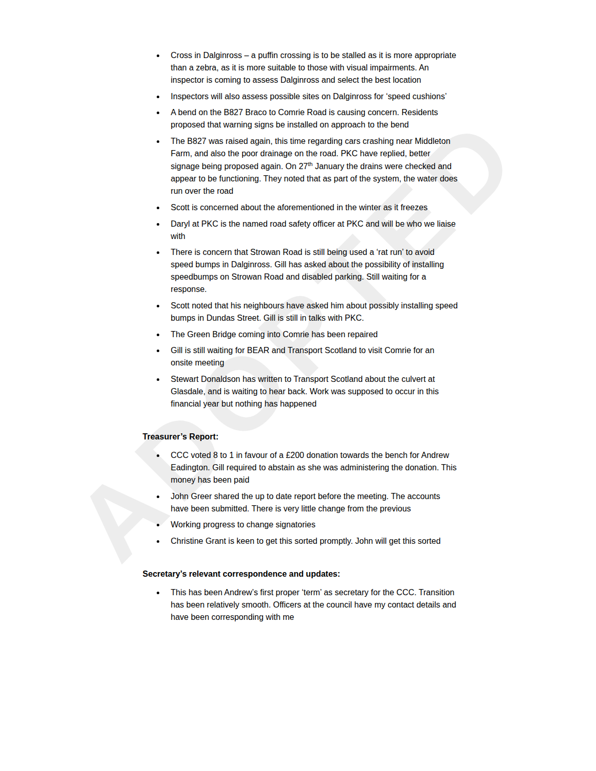ADOPTED
Cross in Dalginross – a puffin crossing is to be stalled as it is more appropriate than a zebra, as it is more suitable to those with visual impairments. An inspector is coming to assess Dalginross and select the best location
Inspectors will also assess possible sites on Dalginross for ‘speed cushions’
A bend on the B827 Braco to Comrie Road is causing concern. Residents proposed that warning signs be installed on approach to the bend
The B827 was raised again, this time regarding cars crashing near Middleton Farm, and also the poor drainage on the road. PKC have replied, better signage being proposed again. On 27th January the drains were checked and appear to be functioning. They noted that as part of the system, the water does run over the road
Scott is concerned about the aforementioned in the winter as it freezes
Daryl at PKC is the named road safety officer at PKC and will be who we liaise with
There is concern that Strowan Road is still being used a ‘rat run’ to avoid speed bumps in Dalginross. Gill has asked about the possibility of installing speedbumps on Strowan Road and disabled parking. Still waiting for a response.
Scott noted that his neighbours have asked him about possibly installing speed bumps in Dundas Street. Gill is still in talks with PKC.
The Green Bridge coming into Comrie has been repaired
Gill is still waiting for BEAR and Transport Scotland to visit Comrie for an onsite meeting
Stewart Donaldson has written to Transport Scotland about the culvert at Glasdale, and is waiting to hear back. Work was supposed to occur in this financial year but nothing has happened
Treasurer’s Report:
CCC voted 8 to 1 in favour of a £200 donation towards the bench for Andrew Eadington. Gill required to abstain as she was administering the donation. This money has been paid
John Greer shared the up to date report before the meeting. The accounts have been submitted. There is very little change from the previous
Working progress to change signatories
Christine Grant is keen to get this sorted promptly. John will get this sorted
Secretary’s relevant correspondence and updates:
This has been Andrew’s first proper ‘term’ as secretary for the CCC. Transition has been relatively smooth. Officers at the council have my contact details and have been corresponding with me